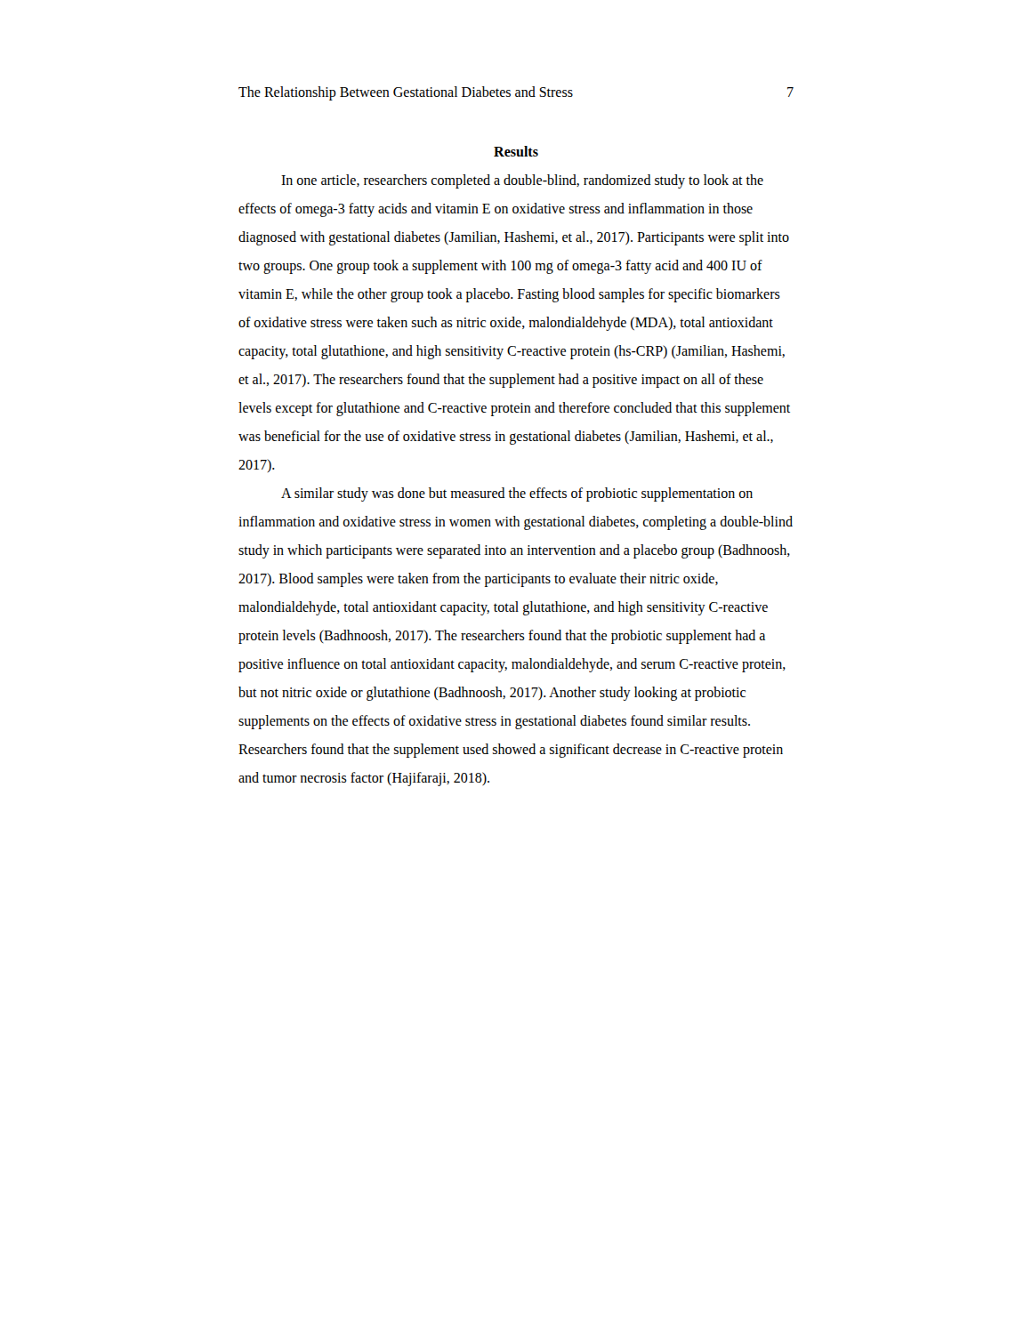The Relationship Between Gestational Diabetes and Stress 7
Results
In one article, researchers completed a double-blind, randomized study to look at the effects of omega-3 fatty acids and vitamin E on oxidative stress and inflammation in those diagnosed with gestational diabetes (Jamilian, Hashemi, et al., 2017). Participants were split into two groups. One group took a supplement with 100 mg of omega-3 fatty acid and 400 IU of vitamin E, while the other group took a placebo. Fasting blood samples for specific biomarkers of oxidative stress were taken such as nitric oxide, malondialdehyde (MDA), total antioxidant capacity, total glutathione, and high sensitivity C-reactive protein (hs-CRP) (Jamilian, Hashemi, et al., 2017). The researchers found that the supplement had a positive impact on all of these levels except for glutathione and C-reactive protein and therefore concluded that this supplement was beneficial for the use of oxidative stress in gestational diabetes (Jamilian, Hashemi, et al., 2017).
A similar study was done but measured the effects of probiotic supplementation on inflammation and oxidative stress in women with gestational diabetes, completing a double-blind study in which participants were separated into an intervention and a placebo group (Badhnoosh, 2017). Blood samples were taken from the participants to evaluate their nitric oxide, malondialdehyde, total antioxidant capacity, total glutathione, and high sensitivity C-reactive protein levels (Badhnoosh, 2017). The researchers found that the probiotic supplement had a positive influence on total antioxidant capacity, malondialdehyde, and serum C-reactive protein, but not nitric oxide or glutathione (Badhnoosh, 2017). Another study looking at probiotic supplements on the effects of oxidative stress in gestational diabetes found similar results. Researchers found that the supplement used showed a significant decrease in C-reactive protein and tumor necrosis factor (Hajifaraji, 2018).